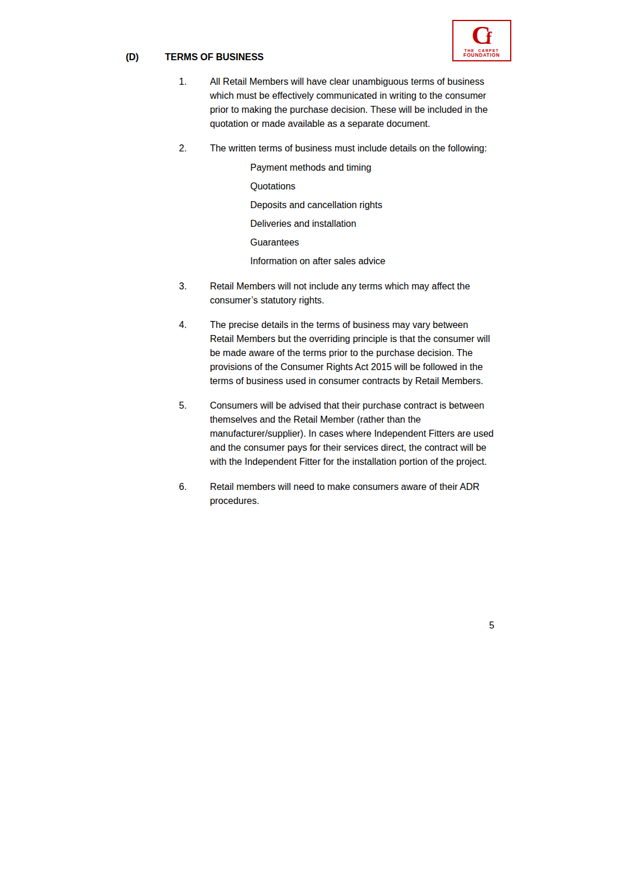Cf
THE CARPET
FOUNDATION
(D) TERMS OF BUSINESS
All Retail Members will have clear unambiguous terms of business which must be effectively communicated in writing to the consumer prior to making the purchase decision. These will be included in the quotation or made available as a separate document.
The written terms of business must include details on the following:
Payment methods and timing
Quotations
Deposits and cancellation rights
Deliveries and installation
Guarantees
Information on after sales advice
Retail Members will not include any terms which may affect the consumer’s statutory rights.
The precise details in the terms of business may vary between Retail Members but the overriding principle is that the consumer will be made aware of the terms prior to the purchase decision. The provisions of the Consumer Rights Act 2015 will be followed in the terms of business used in consumer contracts by Retail Members.
Consumers will be advised that their purchase contract is between themselves and the Retail Member (rather than the manufacturer/supplier). In cases where Independent Fitters are used and the consumer pays for their services direct, the contract will be with the Independent Fitter for the installation portion of the project.
Retail members will need to make consumers aware of their ADR procedures.
5